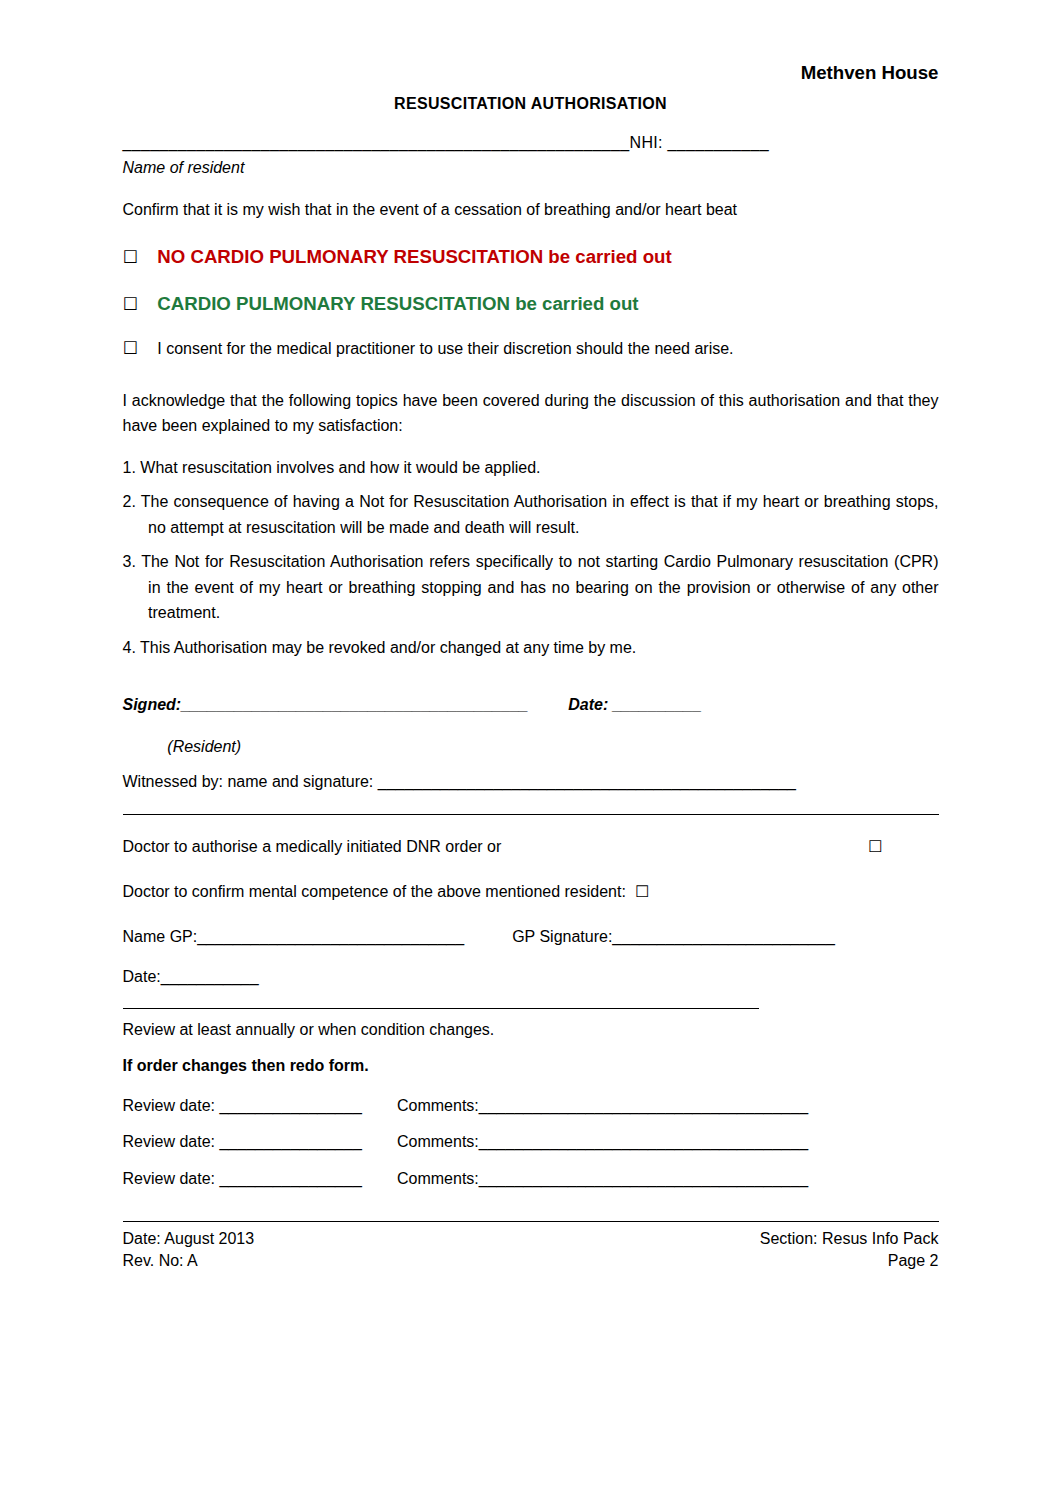Methven House
RESUSCITATION AUTHORISATION
_______________________________________________________NHI: ___________
Name of resident
Confirm that it is my wish that in the event of a cessation of breathing and/or heart beat
☐ NO CARDIO PULMONARY RESUSCITATION be carried out
☐ CARDIO PULMONARY RESUSCITATION be carried out
☐ I consent for the medical practitioner to use their discretion should the need arise.
I acknowledge that the following topics have been covered during the discussion of this authorisation and that they have been explained to my satisfaction:
1. What resuscitation involves and how it would be applied.
2. The consequence of having a Not for Resuscitation Authorisation in effect is that if my heart or breathing stops, no attempt at resuscitation will be made and death will result.
3. The Not for Resuscitation Authorisation refers specifically to not starting Cardio Pulmonary resuscitation (CPR) in the event of my heart or breathing stopping and has no bearing on the provision or otherwise of any other treatment.
4. This Authorisation may be revoked and/or changed at any time by me.
Signed:_______________________________________Date: __________
(Resident)
Witnessed by: name and signature: _______________________________________________
Doctor to authorise a medically initiated DNR order or ☐
Doctor to confirm mental competence of the above mentioned resident: ☐
Name GP:______________________________ GP Signature:_________________________
Date:___________
Review at least annually or when condition changes.
If order changes then redo form.
Review date: ________________ Comments:_____________________________________
Review date: ________________ Comments:_____________________________________
Review date: ________________ Comments:_____________________________________
Date: August 2013
Rev. No: A
Section: Resus Info Pack
Page 2